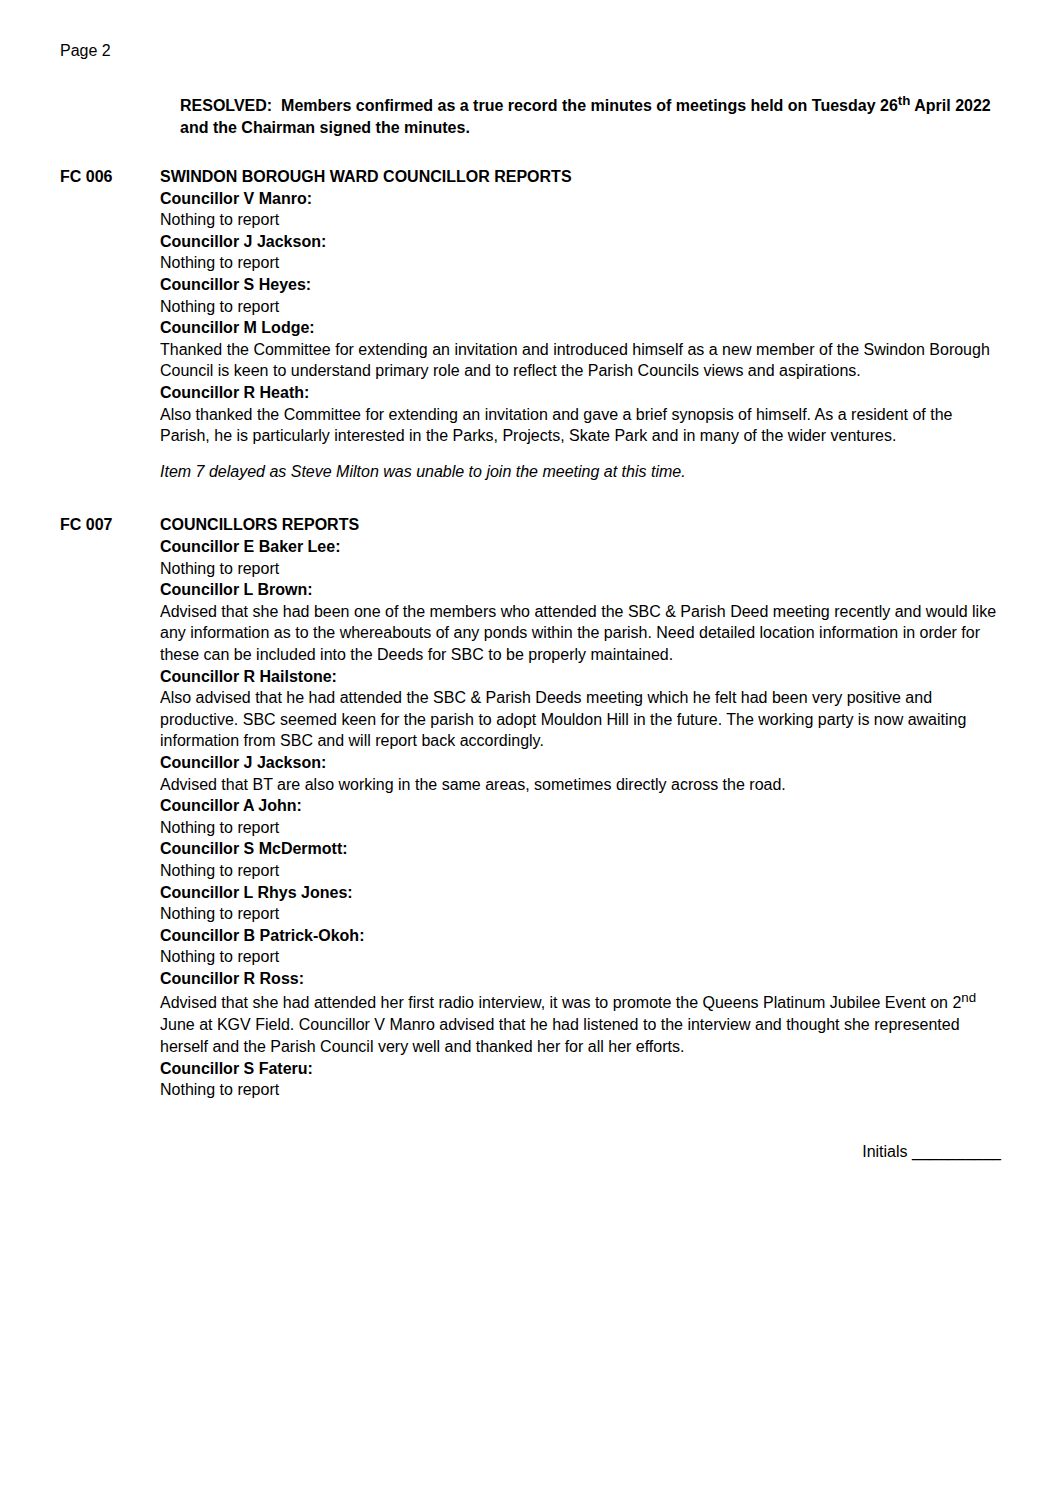Page 2
RESOLVED: Members confirmed as a true record the minutes of meetings held on Tuesday 26th April 2022 and the Chairman signed the minutes.
FC 006
SWINDON BOROUGH WARD COUNCILLOR REPORTS
Councillor V Manro:
Nothing to report
Councillor J Jackson:
Nothing to report
Councillor S Heyes:
Nothing to report
Councillor M Lodge:
Thanked the Committee for extending an invitation and introduced himself as a new member of the Swindon Borough Council is keen to understand primary role and to reflect the Parish Councils views and aspirations.
Councillor R Heath:
Also thanked the Committee for extending an invitation and gave a brief synopsis of himself. As a resident of the Parish, he is particularly interested in the Parks, Projects, Skate Park and in many of the wider ventures.
Item 7 delayed as Steve Milton was unable to join the meeting at this time.
FC 007
COUNCILLORS REPORTS
Councillor E Baker Lee:
Nothing to report
Councillor L Brown:
Advised that she had been one of the members who attended the SBC & Parish Deed meeting recently and would like any information as to the whereabouts of any ponds within the parish. Need detailed location information in order for these can be included into the Deeds for SBC to be properly maintained.
Councillor R Hailstone:
Also advised that he had attended the SBC & Parish Deeds meeting which he felt had been very positive and productive. SBC seemed keen for the parish to adopt Mouldon Hill in the future. The working party is now awaiting information from SBC and will report back accordingly.
Councillor J Jackson:
Advised that BT are also working in the same areas, sometimes directly across the road.
Councillor A John:
Nothing to report
Councillor S McDermott:
Nothing to report
Councillor L Rhys Jones:
Nothing to report
Councillor B Patrick-Okoh:
Nothing to report
Councillor R Ross:
Advised that she had attended her first radio interview, it was to promote the Queens Platinum Jubilee Event on 2nd June at KGV Field. Councillor V Manro advised that he had listened to the interview and thought she represented herself and the Parish Council very well and thanked her for all her efforts.
Councillor S Fateru:
Nothing to report
Initials __________